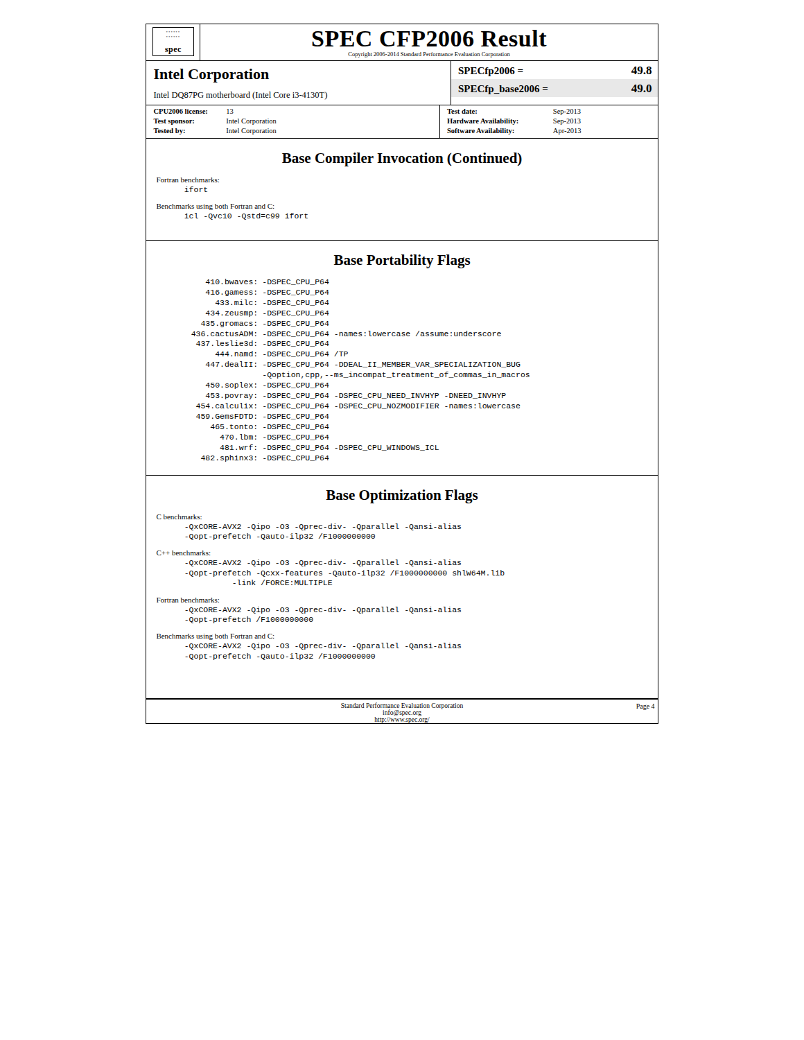••••••
••••••
spec
SPEC CFP2006 Result
Copyright 2006-2014 Standard Performance Evaluation Corporation
Intel Corporation
Intel DQ87PG motherboard (Intel Core i3-4130T)
SPECfp2006 =
49.8
SPECfp_base2006 =
49.0
CPU2006 license:
13
Test sponsor:
Intel Corporation
Tested by:
Intel Corporation
Test date:
Sep-2013
Hardware Availability:
Sep-2013
Software Availability:
Apr-2013
Base Compiler Invocation (Continued)
Fortran benchmarks:
ifort
Benchmarks using both Fortran and C:
icl -Qvc10 -Qstd=c99 ifort
Base Portability Flags
410.bwaves:
-DSPEC_CPU_P64
416.gamess:
-DSPEC_CPU_P64
433.milc:
-DSPEC_CPU_P64
434.zeusmp:
-DSPEC_CPU_P64
435.gromacs:
-DSPEC_CPU_P64
436.cactusADM:
-DSPEC_CPU_P64 -names:lowercase /assume:underscore
437.leslie3d:
-DSPEC_CPU_P64
444.namd:
-DSPEC_CPU_P64 /TP
447.dealII:
-DSPEC_CPU_P64 -DDEAL_II_MEMBER_VAR_SPECIALIZATION_BUG
-Qoption,cpp,--ms_incompat_treatment_of_commas_in_macros
450.soplex:
-DSPEC_CPU_P64
453.povray:
-DSPEC_CPU_P64 -DSPEC_CPU_NEED_INVHYP -DNEED_INVHYP
454.calculix:
-DSPEC_CPU_P64 -DSPEC_CPU_NOZMODIFIER -names:lowercase
459.GemsFDTD:
-DSPEC_CPU_P64
465.tonto:
-DSPEC_CPU_P64
470.lbm:
-DSPEC_CPU_P64
481.wrf:
-DSPEC_CPU_P64 -DSPEC_CPU_WINDOWS_ICL
482.sphinx3:
-DSPEC_CPU_P64
Base Optimization Flags
C benchmarks:
-QxCORE-AVX2 -Qipo -O3 -Qprec-div- -Qparallel -Qansi-alias
-Qopt-prefetch -Qauto-ilp32 /F1000000000
C++ benchmarks:
-QxCORE-AVX2 -Qipo -O3 -Qprec-div- -Qparallel -Qansi-alias
-Qopt-prefetch -Qcxx-features -Qauto-ilp32 /F1000000000 shlW64M.lib
          -link /FORCE:MULTIPLE
Fortran benchmarks:
-QxCORE-AVX2 -Qipo -O3 -Qprec-div- -Qparallel -Qansi-alias
-Qopt-prefetch /F1000000000
Benchmarks using both Fortran and C:
-QxCORE-AVX2 -Qipo -O3 -Qprec-div- -Qparallel -Qansi-alias
-Qopt-prefetch -Qauto-ilp32 /F1000000000
Page 4
Standard Performance Evaluation Corporation
info@spec.org
http://www.spec.org/